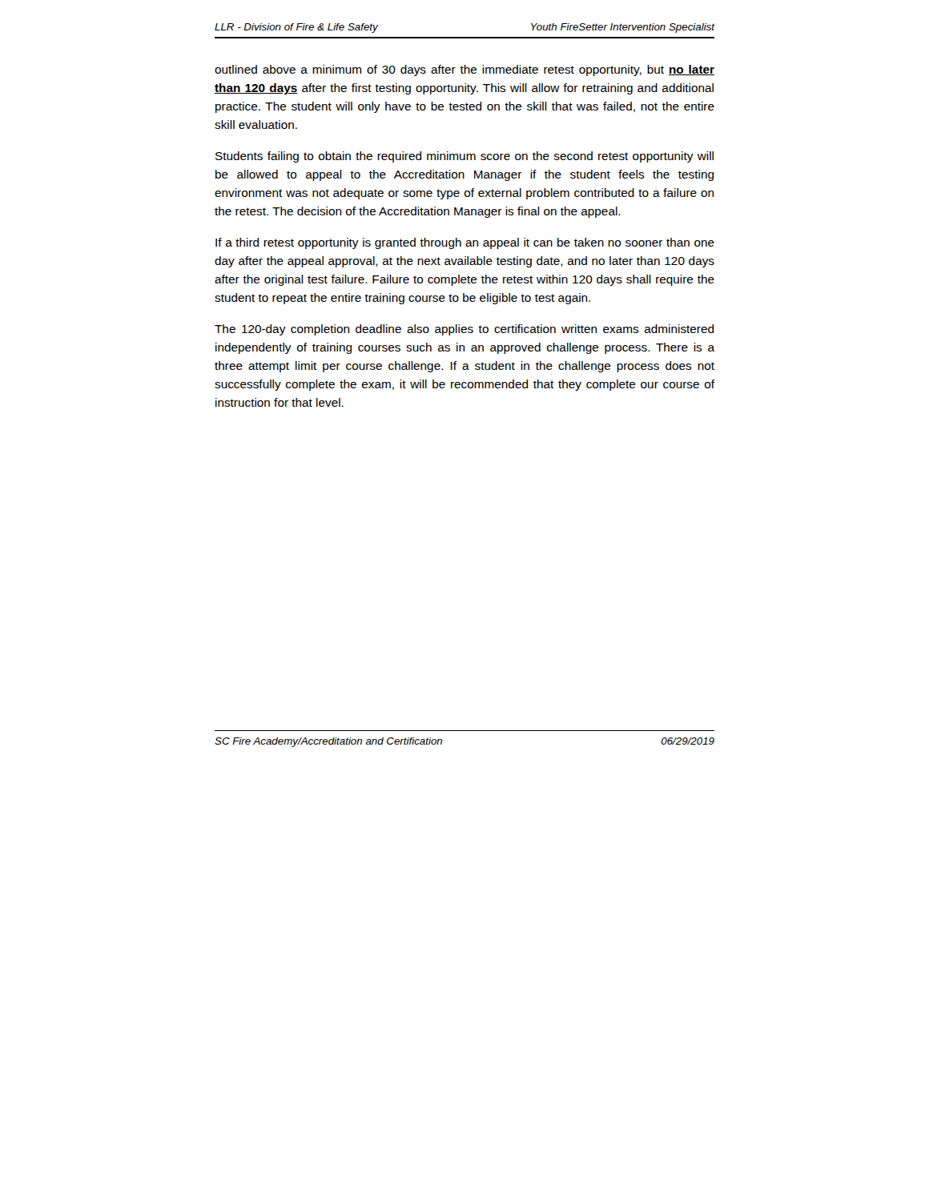LLR - Division of Fire & Life Safety
Youth FireSetter Intervention Specialist
outlined above a minimum of 30 days after the immediate retest opportunity, but no later than 120 days after the first testing opportunity. This will allow for retraining and additional practice. The student will only have to be tested on the skill that was failed, not the entire skill evaluation.
Students failing to obtain the required minimum score on the second retest opportunity will be allowed to appeal to the Accreditation Manager if the student feels the testing environment was not adequate or some type of external problem contributed to a failure on the retest. The decision of the Accreditation Manager is final on the appeal.
If a third retest opportunity is granted through an appeal it can be taken no sooner than one day after the appeal approval, at the next available testing date, and no later than 120 days after the original test failure. Failure to complete the retest within 120 days shall require the student to repeat the entire training course to be eligible to test again.
The 120-day completion deadline also applies to certification written exams administered independently of training courses such as in an approved challenge process. There is a three attempt limit per course challenge. If a student in the challenge process does not successfully complete the exam, it will be recommended that they complete our course of instruction for that level.
SC Fire Academy/Accreditation and Certification
06/29/2019